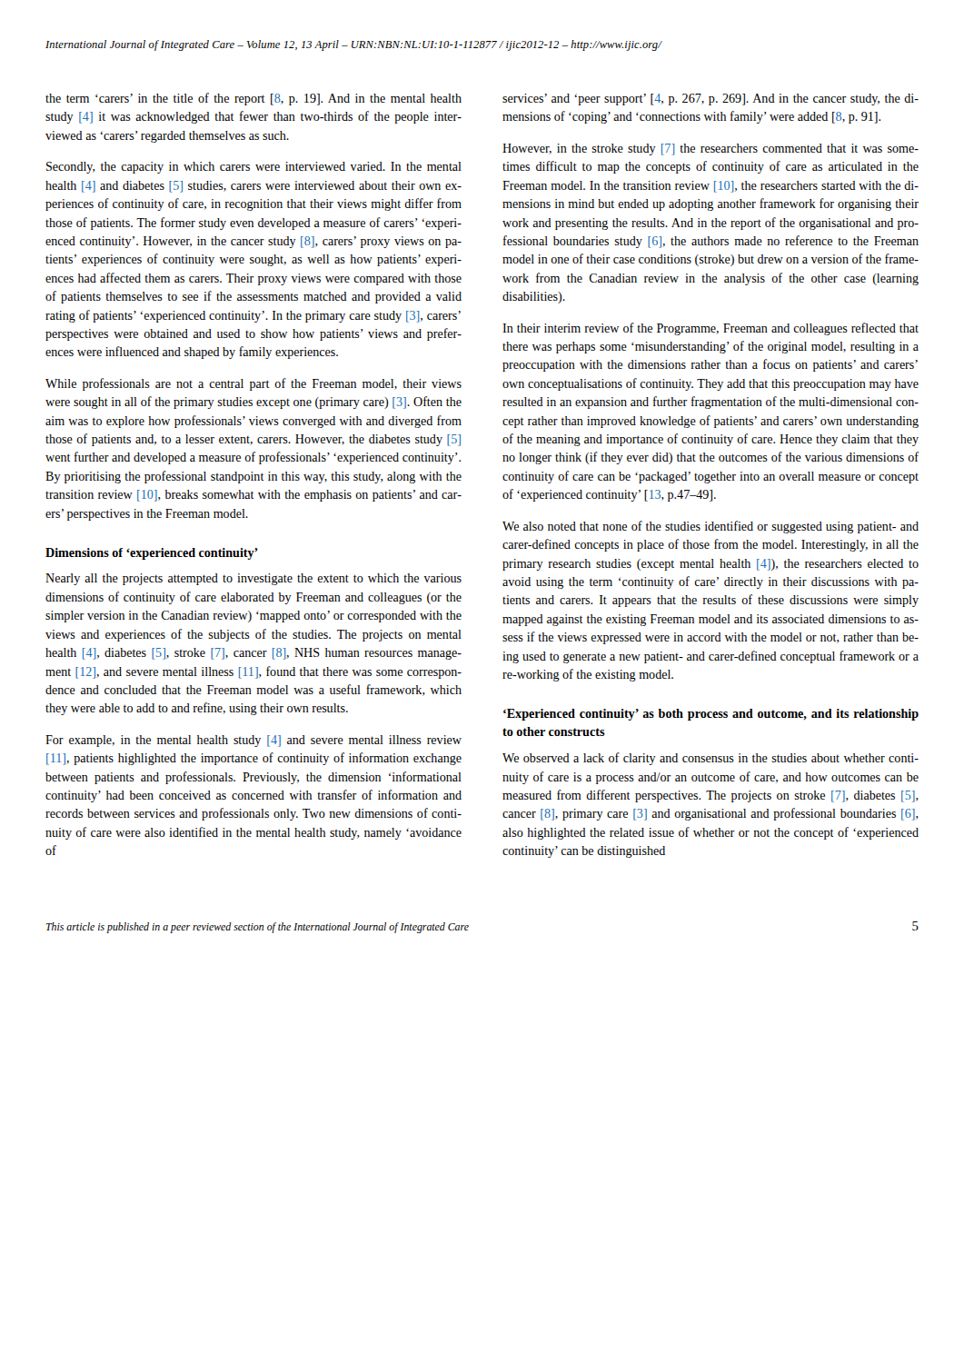International Journal of Integrated Care – Volume 12, 13 April – URN:NBN:NL:UI:10-1-112877 / ijic2012-12 – http://www.ijic.org/
the term ‘carers’ in the title of the report [8, p. 19]. And in the mental health study [4] it was acknowledged that fewer than two-thirds of the people interviewed as ‘carers’ regarded themselves as such.
Secondly, the capacity in which carers were interviewed varied. In the mental health [4] and diabetes [5] studies, carers were interviewed about their own experiences of continuity of care, in recognition that their views might differ from those of patients. The former study even developed a measure of carers’ ‘experienced continuity’. However, in the cancer study [8], carers’ proxy views on patients’ experiences of continuity were sought, as well as how patients’ experiences had affected them as carers. Their proxy views were compared with those of patients themselves to see if the assessments matched and provided a valid rating of patients’ ‘experienced continuity’. In the primary care study [3], carers’ perspectives were obtained and used to show how patients’ views and preferences were influenced and shaped by family experiences.
While professionals are not a central part of the Freeman model, their views were sought in all of the primary studies except one (primary care) [3]. Often the aim was to explore how professionals’ views converged with and diverged from those of patients and, to a lesser extent, carers. However, the diabetes study [5] went further and developed a measure of professionals’ ‘experienced continuity’. By prioritising the professional standpoint in this way, this study, along with the transition review [10], breaks somewhat with the emphasis on patients’ and carers’ perspectives in the Freeman model.
Dimensions of ‘experienced continuity’
Nearly all the projects attempted to investigate the extent to which the various dimensions of continuity of care elaborated by Freeman and colleagues (or the simpler version in the Canadian review) ‘mapped onto’ or corresponded with the views and experiences of the subjects of the studies. The projects on mental health [4], diabetes [5], stroke [7], cancer [8], NHS human resources management [12], and severe mental illness [11], found that there was some correspondence and concluded that the Freeman model was a useful framework, which they were able to add to and refine, using their own results.
For example, in the mental health study [4] and severe mental illness review [11], patients highlighted the importance of continuity of information exchange between patients and professionals. Previously, the dimension ‘informational continuity’ had been conceived as concerned with transfer of information and records between services and professionals only. Two new dimensions of continuity of care were also identified in the mental health study, namely ‘avoidance of
services’ and ‘peer support’ [4, p. 267, p. 269]. And in the cancer study, the dimensions of ‘coping’ and ‘connections with family’ were added [8, p. 91].
However, in the stroke study [7] the researchers commented that it was sometimes difficult to map the concepts of continuity of care as articulated in the Freeman model. In the transition review [10], the researchers started with the dimensions in mind but ended up adopting another framework for organising their work and presenting the results. And in the report of the organisational and professional boundaries study [6], the authors made no reference to the Freeman model in one of their case conditions (stroke) but drew on a version of the framework from the Canadian review in the analysis of the other case (learning disabilities).
In their interim review of the Programme, Freeman and colleagues reflected that there was perhaps some ‘misunderstanding’ of the original model, resulting in a preoccupation with the dimensions rather than a focus on patients’ and carers’ own conceptualisations of continuity. They add that this preoccupation may have resulted in an expansion and further fragmentation of the multi-dimensional concept rather than improved knowledge of patients’ and carers’ own understanding of the meaning and importance of continuity of care. Hence they claim that they no longer think (if they ever did) that the outcomes of the various dimensions of continuity of care can be ‘packaged’ together into an overall measure or concept of ‘experienced continuity’ [13, p.47–49].
We also noted that none of the studies identified or suggested using patient- and carer-defined concepts in place of those from the model. Interestingly, in all the primary research studies (except mental health [4]), the researchers elected to avoid using the term ‘continuity of care’ directly in their discussions with patients and carers. It appears that the results of these discussions were simply mapped against the existing Freeman model and its associated dimensions to assess if the views expressed were in accord with the model or not, rather than being used to generate a new patient- and carer-defined conceptual framework or a re-working of the existing model.
‘Experienced continuity’ as both process and outcome, and its relationship to other constructs
We observed a lack of clarity and consensus in the studies about whether continuity of care is a process and/or an outcome of care, and how outcomes can be measured from different perspectives. The projects on stroke [7], diabetes [5], cancer [8], primary care [3] and organisational and professional boundaries [6], also highlighted the related issue of whether or not the concept of ‘experienced continuity’ can be distinguished
This article is published in a peer reviewed section of the International Journal of Integrated Care 5